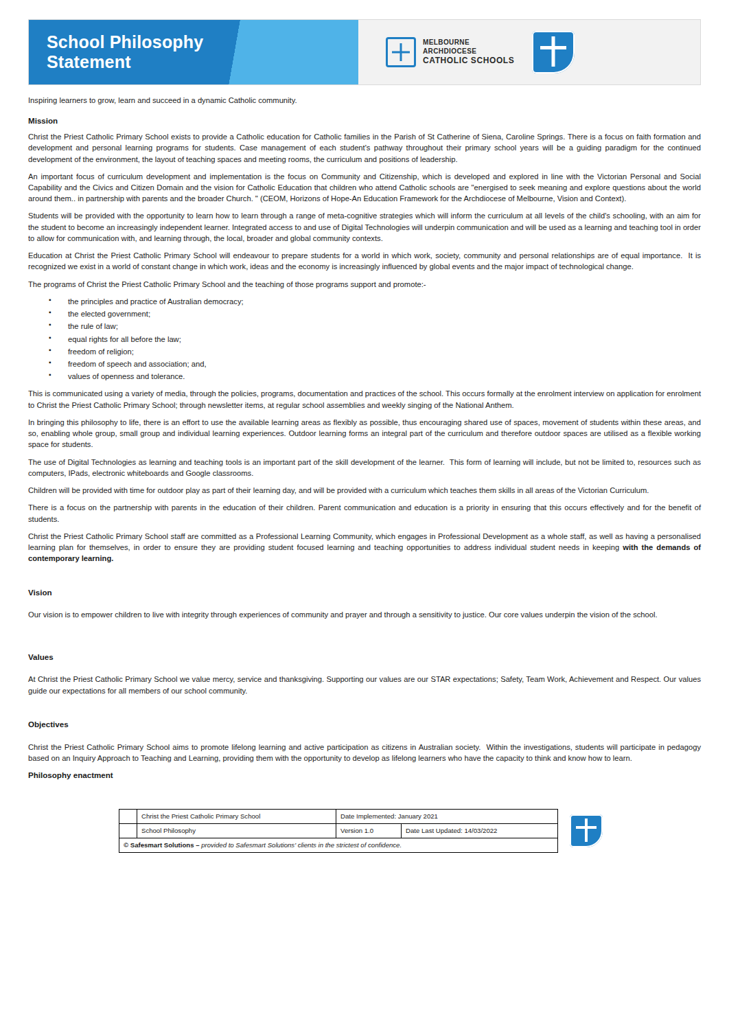School Philosophy
Statement
MELBOURNE
ARCHDIOCESE CATHOLIC SCHOOLS
Inspiring learners to grow, learn and succeed in a dynamic Catholic community.
Mission
Christ the Priest Catholic Primary School exists to provide a Catholic education for Catholic families in the Parish of St Catherine of Siena, Caroline Springs. There is a focus on faith formation and development and personal learning programs for students. Case management of each student's pathway throughout their primary school years will be a guiding paradigm for the continued development of the environment, the layout of teaching spaces and meeting rooms, the curriculum and positions of leadership.
An important focus of curriculum development and implementation is the focus on Community and Citizenship, which is developed and explored in line with the Victorian Personal and Social Capability and the Civics and Citizen Domain and the vision for Catholic Education that children who attend Catholic schools are "energised to seek meaning and explore questions about the world around them.. in partnership with parents and the broader Church. " (CEOM, Horizons of Hope-An Education Framework for the Archdiocese of Melbourne, Vision and Context).
Students will be provided with the opportunity to learn how to learn through a range of meta-cognitive strategies which will inform the curriculum at all levels of the child's schooling, with an aim for the student to become an increasingly independent learner. Integrated access to and use of Digital Technologies will underpin communication and will be used as a learning and teaching tool in order to allow for communication with, and learning through, the local, broader and global community contexts.
Education at Christ the Priest Catholic Primary School will endeavour to prepare students for a world in which work, society, community and personal relationships are of equal importance. It is recognized we exist in a world of constant change in which work, ideas and the economy is increasingly influenced by global events and the major impact of technological change.
The programs of Christ the Priest Catholic Primary School and the teaching of those programs support and promote:-
the principles and practice of Australian democracy;
the elected government;
the rule of law;
equal rights for all before the law;
freedom of religion;
freedom of speech and association; and,
values of openness and tolerance.
This is communicated using a variety of media, through the policies, programs, documentation and practices of the school. This occurs formally at the enrolment interview on application for enrolment to Christ the Priest Catholic Primary School; through newsletter items, at regular school assemblies and weekly singing of the National Anthem.
In bringing this philosophy to life, there is an effort to use the available learning areas as flexibly as possible, thus encouraging shared use of spaces, movement of students within these areas, and so, enabling whole group, small group and individual learning experiences. Outdoor learning forms an integral part of the curriculum and therefore outdoor spaces are utilised as a flexible working space for students.
The use of Digital Technologies as learning and teaching tools is an important part of the skill development of the learner. This form of learning will include, but not be limited to, resources such as computers, IPads, electronic whiteboards and Google classrooms.
Children will be provided with time for outdoor play as part of their learning day, and will be provided with a curriculum which teaches them skills in all areas of the Victorian Curriculum.
There is a focus on the partnership with parents in the education of their children. Parent communication and education is a priority in ensuring that this occurs effectively and for the benefit of students.
Christ the Priest Catholic Primary School staff are committed as a Professional Learning Community, which engages in Professional Development as a whole staff, as well as having a personalised learning plan for themselves, in order to ensure they are providing student focused learning and teaching opportunities to address individual student needs in keeping with the demands of contemporary learning.
Vision
Our vision is to empower children to live with integrity through experiences of community and prayer and through a sensitivity to justice. Our core values underpin the vision of the school.
Values
At Christ the Priest Catholic Primary School we value mercy, service and thanksgiving. Supporting our values are our STAR expectations; Safety, Team Work, Achievement and Respect. Our values guide our expectations for all members of our school community.
Objectives
Christ the Priest Catholic Primary School aims to promote lifelong learning and active participation as citizens in Australian society. Within the investigations, students will participate in pedagogy based on an Inquiry Approach to Teaching and Learning, providing them with the opportunity to develop as lifelong learners who have the capacity to think and know how to learn.
Philosophy enactment
| | Christ the Priest Catholic Primary School | Date Implemented: January 2021 |
| | School Philosophy | Version 1.0 | Date Last Updated: 14/03/2022 |
| © Safesmart Solutions – provided to Safesmart Solutions' clients in the strictest of confidence. |